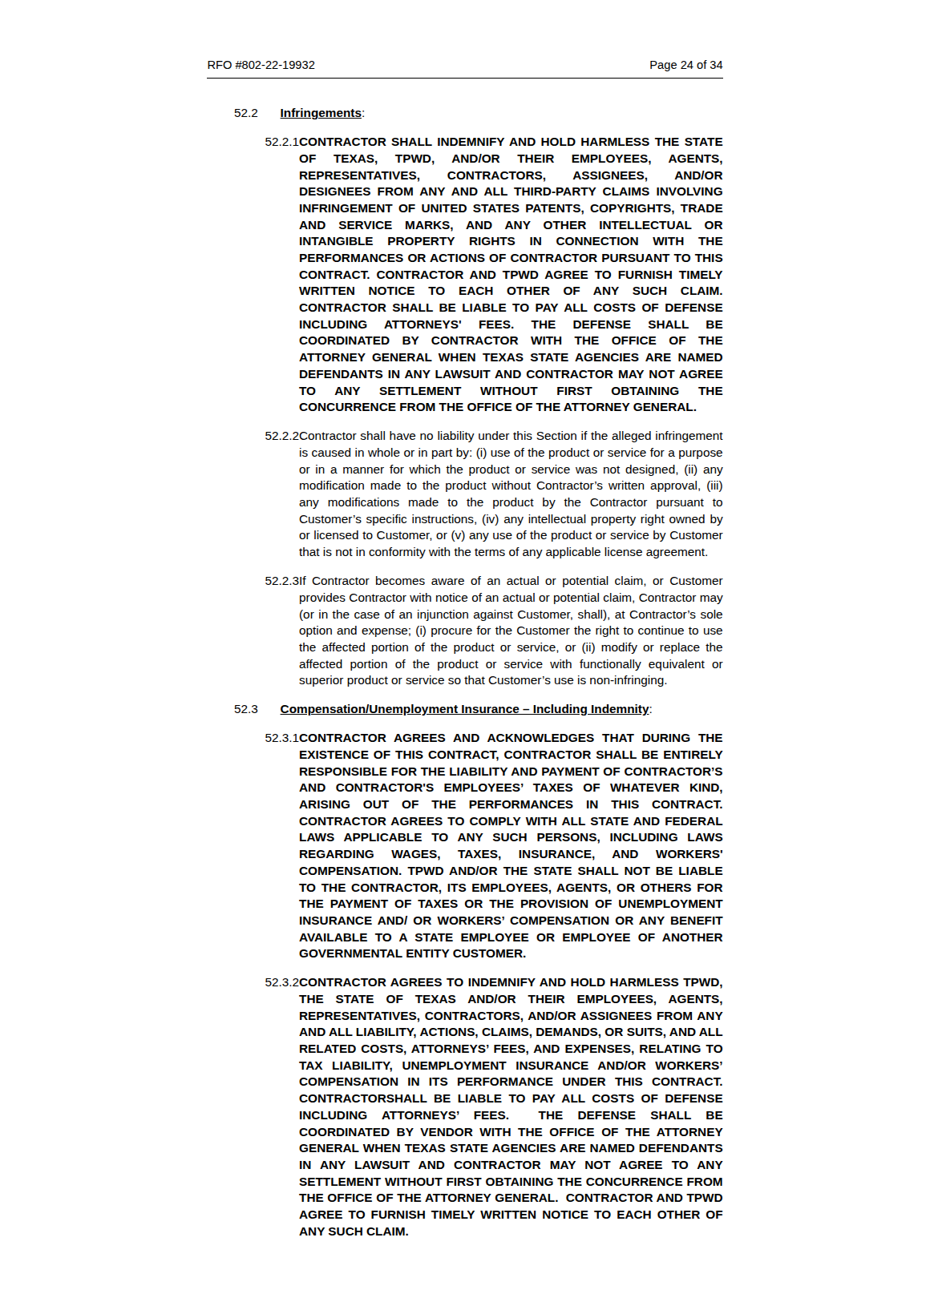RFO #802-22-19932
Page 24 of 34
52.2
Infringements:
52.2.1
Contractor shall indemnify and hold harmless the State of Texas, TPWD, and/or their employees, agents, representatives, contractors, assignees, and/or designees from any and all third-party claims involving infringement of United States patents, copyrights, trade and service marks, and any other intellectual or intangible property rights in connection with the performances or actions of Contractor pursuant to this Contract. Contractor and TPWD agree to furnish timely written notice to each other of any such claim. Contractor shall be liable to pay all costs of defense including attorneys' fees. The defense shall be coordinated by Contractor with the Office of the Attorney General when Texas state agencies are named defendants in any lawsuit and Contractor may not agree to any settlement without first obtaining the concurrence from the Office of the Attorney General.
52.2.2
Contractor shall have no liability under this Section if the alleged infringement is caused in whole or in part by: (i) use of the product or service for a purpose or in a manner for which the product or service was not designed, (ii) any modification made to the product without Contractor’s written approval, (iii) any modifications made to the product by the Contractor pursuant to Customer’s specific instructions, (iv) any intellectual property right owned by or licensed to Customer, or (v) any use of the product or service by Customer that is not in conformity with the terms of any applicable license agreement.
52.2.3
If Contractor becomes aware of an actual or potential claim, or Customer provides Contractor with notice of an actual or potential claim, Contractor may (or in the case of an injunction against Customer, shall), at Contractor’s sole option and expense; (i) procure for the Customer the right to continue to use the affected portion of the product or service, or (ii) modify or replace the affected portion of the product or service with functionally equivalent or superior product or service so that Customer’s use is non-infringing.
52.3
Compensation/Unemployment Insurance – Including Indemnity:
52.3.1
Contractor agrees and acknowledges that during the existence of this Contract, Contractor shall be entirely responsible for the liability and payment of Contractor’s and Contractor's employees’ taxes of whatever kind, arising out of the performances in this Contract. Contractor agrees to comply with all state and federal laws applicable to any such persons, including laws regarding wages, taxes, insurance, and workers' compensation. TPWD and/or the State shall not be liable to the Contractor, its employees, agents, or others for the payment of taxes or the provision of unemployment insurance and/ or workers’ compensation or any benefit available to a state employee or employee of another governmental entity Customer.
52.3.2
Contractor agrees to indemnify and hold harmless TPWD, the State of Texas and/or their employees, agents, representatives, contractors, and/or assignees from any and all liability, actions, claims, demands, or suits, and all related costs, attorneys’ fees, and expenses, relating to tax liability, unemployment insurance and/or workers’ compensation in its performance under this Contract. Contractorshall be liable to pay all costs of defense including attorneys’ fees. The defense shall be coordinated by Vendor with the Office of the Attorney General when Texas state agencies are named defendants in any lawsuit and Contractor may not agree to any settlement without first obtaining the concurrence from the Office of the Attorney General. Contractor and TPWD agree to furnish timely written notice to each other of any such claim.